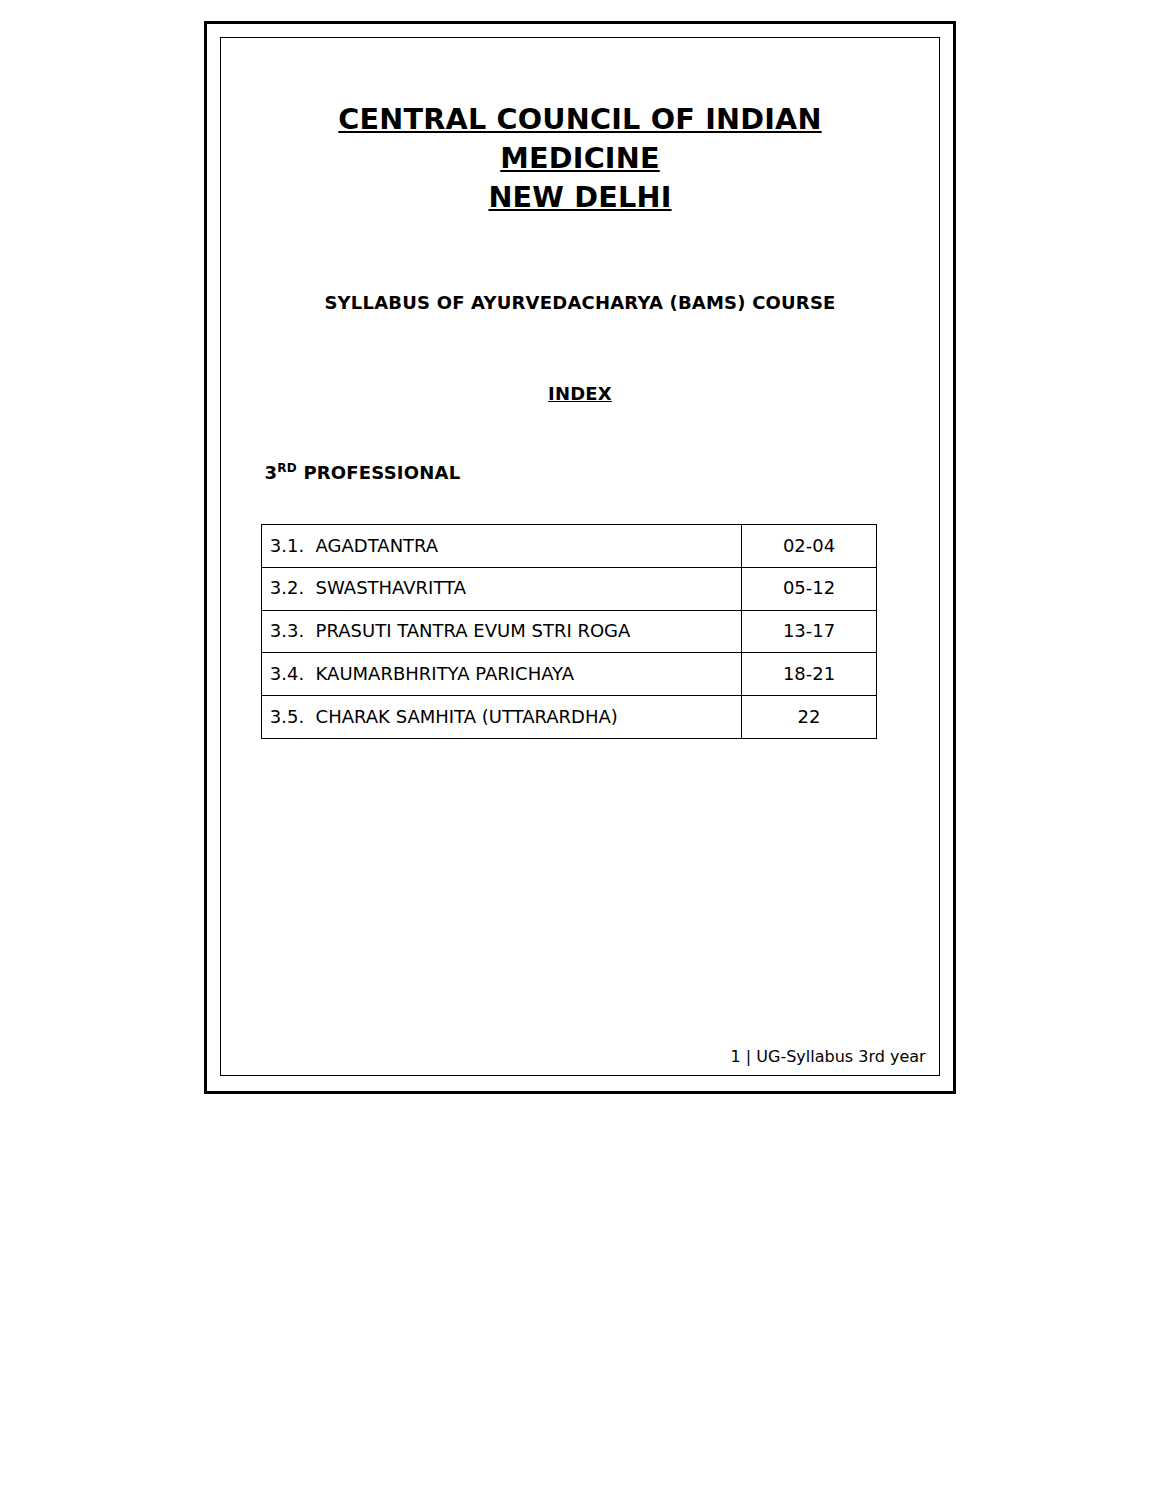CENTRAL COUNCIL OF INDIAN MEDICINE
NEW DELHI
SYLLABUS OF AYURVEDACHARYA (BAMS) COURSE
INDEX
3RD PROFESSIONAL
| 3.1. AGADTANTRA | 02-04 |
| 3.2. SWASTHAVRITTA | 05-12 |
| 3.3. PRASUTI TANTRA EVUM STRI ROGA | 13-17 |
| 3.4. KAUMARBHRITYA PARICHAYA | 18-21 |
| 3.5. CHARAK SAMHITA (UTTARARDHA) | 22 |
1 | UG-Syllabus 3rd year